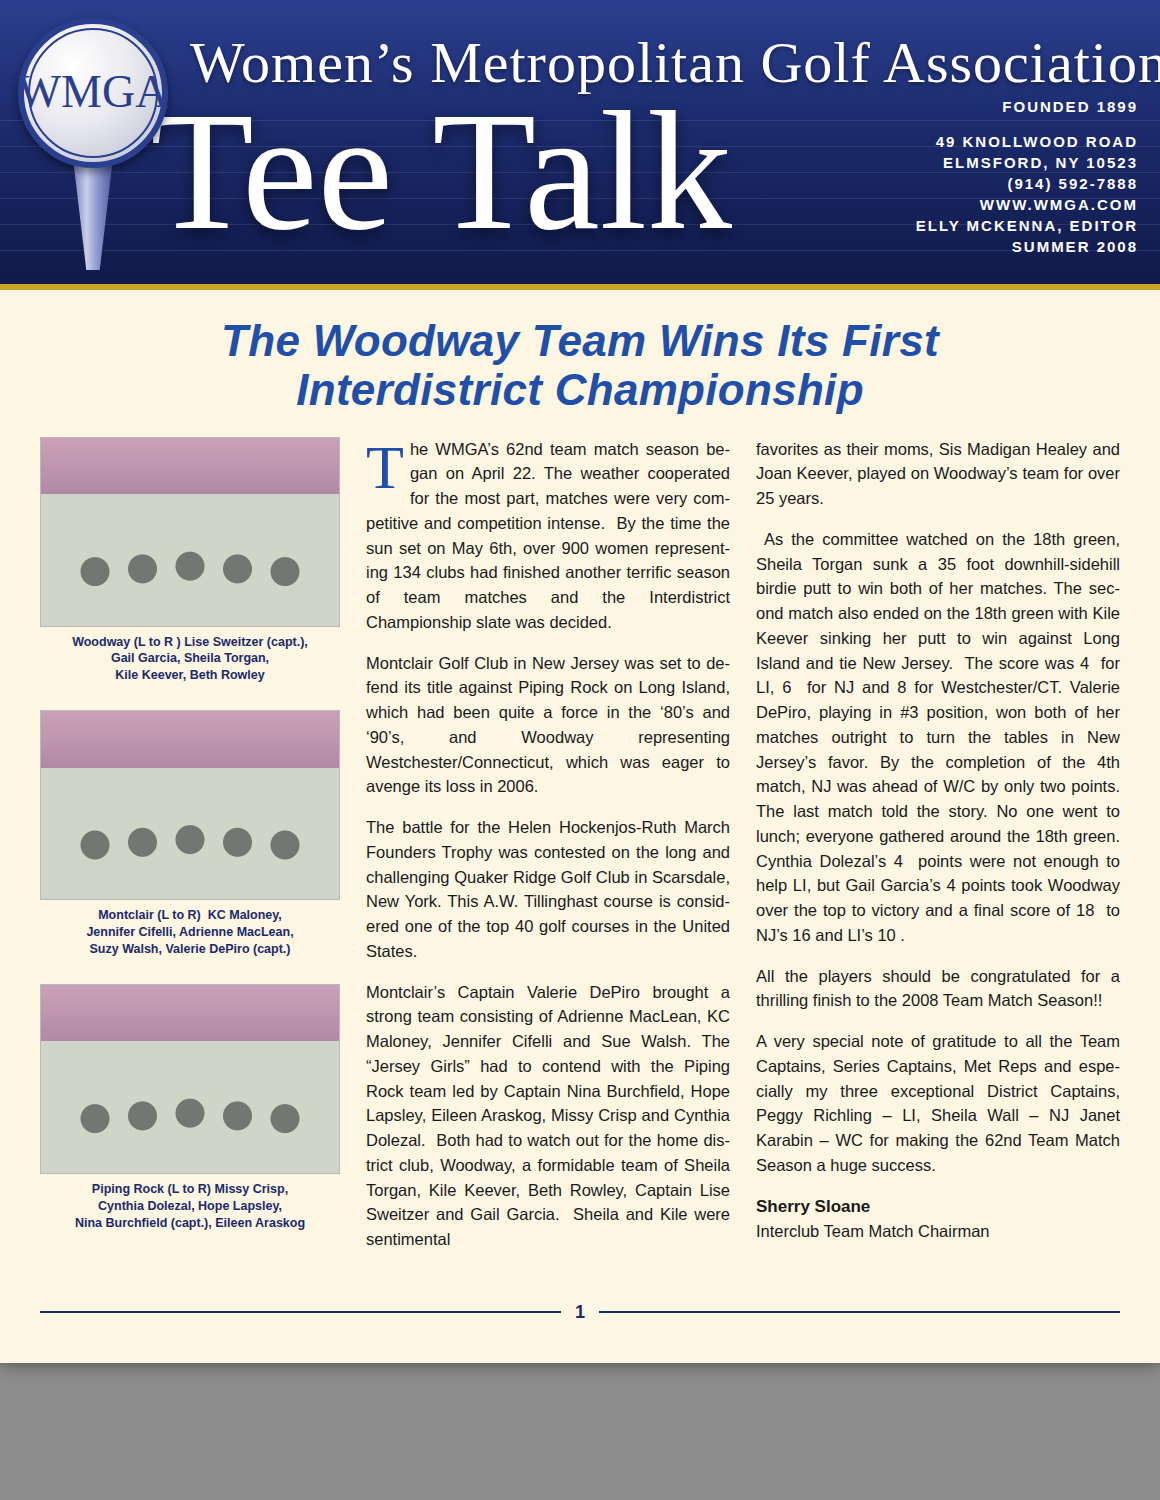WMGA
Women’s Metropolitan Golf Association
Tee Talk
Founded 1899
49 Knollwood Road
Elmsford, NY 10523
(914) 592-7888
www.wmga.com
Elly McKenna, Editor
Summer 2008
The Woodway Team Wins Its First
Interdistrict Championship
Woodway (L to R ) Lise Sweitzer (capt.),
Gail Garcia, Sheila Torgan,
Kile Keever, Beth Rowley
Montclair (L to R) KC Maloney,
Jennifer Cifelli, Adrienne MacLean,
Suzy Walsh, Valerie DePiro (capt.)
Piping Rock (L to R) Missy Crisp,
Cynthia Dolezal, Hope Lapsley,
Nina Burchfield (capt.), Eileen Araskog
The WMGA’s 62nd team match season began on April 22. The weather cooperated for the most part, matches were very competitive and competition intense. By the time the sun set on May 6th, over 900 women representing 134 clubs had finished another terrific season of team matches and the Interdistrict Championship slate was decided.
Montclair Golf Club in New Jersey was set to defend its title against Piping Rock on Long Island, which had been quite a force in the ‘80’s and ‘90’s, and Woodway representing Westchester/Connecticut, which was eager to avenge its loss in 2006.
The battle for the Helen Hockenjos-Ruth March Founders Trophy was contested on the long and challenging Quaker Ridge Golf Club in Scarsdale, New York. This A.W. Tillinghast course is considered one of the top 40 golf courses in the United States.
Montclair’s Captain Valerie DePiro brought a strong team consisting of Adrienne MacLean, KC Maloney, Jennifer Cifelli and Sue Walsh. The “Jersey Girls” had to contend with the Piping Rock team led by Captain Nina Burchfield, Hope Lapsley, Eileen Araskog, Missy Crisp and Cynthia Dolezal. Both had to watch out for the home district club, Woodway, a formidable team of Sheila Torgan, Kile Keever, Beth Rowley, Captain Lise Sweitzer and Gail Garcia. Sheila and Kile were sentimental
favorites as their moms, Sis Madigan Healey and Joan Keever, played on Woodway’s team for over 25 years.
As the committee watched on the 18th green, Sheila Torgan sunk a 35 foot downhill-sidehill birdie putt to win both of her matches. The second match also ended on the 18th green with Kile Keever sinking her putt to win against Long Island and tie New Jersey. The score was 4 for LI, 6 for NJ and 8 for Westchester/CT. Valerie DePiro, playing in #3 position, won both of her matches outright to turn the tables in New Jersey’s favor. By the completion of the 4th match, NJ was ahead of W/C by only two points. The last match told the story. No one went to lunch; everyone gathered around the 18th green. Cynthia Dolezal’s 4 points were not enough to help LI, but Gail Garcia’s 4 points took Woodway over the top to victory and a final score of 18 to NJ’s 16 and LI’s 10 .
All the players should be congratulated for a thrilling finish to the 2008 Team Match Season!!
A very special note of gratitude to all the Team Captains, Series Captains, Met Reps and especially my three exceptional District Captains, Peggy Richling – LI, Sheila Wall – NJ Janet Karabin – WC for making the 62nd Team Match Season a huge success.
Sherry Sloane
Interclub Team Match Chairman
1